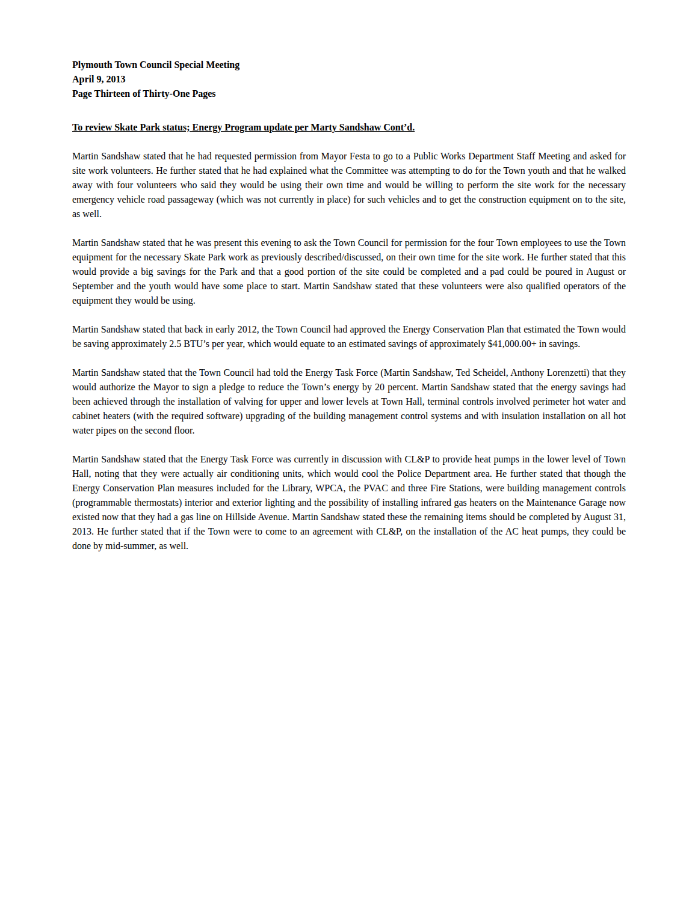Plymouth Town Council Special Meeting
April 9, 2013
Page Thirteen of Thirty-One Pages
To review Skate Park status; Energy Program update per Marty Sandshaw Cont’d.
Martin Sandshaw stated that he had requested permission from Mayor Festa to go to a Public Works Department Staff Meeting and asked for site work volunteers. He further stated that he had explained what the Committee was attempting to do for the Town youth and that he walked away with four volunteers who said they would be using their own time and would be willing to perform the site work for the necessary emergency vehicle road passageway (which was not currently in place) for such vehicles and to get the construction equipment on to the site, as well.
Martin Sandshaw stated that he was present this evening to ask the Town Council for permission for the four Town employees to use the Town equipment for the necessary Skate Park work as previously described/discussed, on their own time for the site work. He further stated that this would provide a big savings for the Park and that a good portion of the site could be completed and a pad could be poured in August or September and the youth would have some place to start. Martin Sandshaw stated that these volunteers were also qualified operators of the equipment they would be using.
Martin Sandshaw stated that back in early 2012, the Town Council had approved the Energy Conservation Plan that estimated the Town would be saving approximately 2.5 BTU’s per year, which would equate to an estimated savings of approximately $41,000.00+ in savings.
Martin Sandshaw stated that the Town Council had told the Energy Task Force (Martin Sandshaw, Ted Scheidel, Anthony Lorenzetti) that they would authorize the Mayor to sign a pledge to reduce the Town’s energy by 20 percent. Martin Sandshaw stated that the energy savings had been achieved through the installation of valving for upper and lower levels at Town Hall, terminal controls involved perimeter hot water and cabinet heaters (with the required software) upgrading of the building management control systems and with insulation installation on all hot water pipes on the second floor.
Martin Sandshaw stated that the Energy Task Force was currently in discussion with CL&P to provide heat pumps in the lower level of Town Hall, noting that they were actually air conditioning units, which would cool the Police Department area. He further stated that though the Energy Conservation Plan measures included for the Library, WPCA, the PVAC and three Fire Stations, were building management controls (programmable thermostats) interior and exterior lighting and the possibility of installing infrared gas heaters on the Maintenance Garage now existed now that they had a gas line on Hillside Avenue. Martin Sandshaw stated these the remaining items should be completed by August 31, 2013. He further stated that if the Town were to come to an agreement with CL&P, on the installation of the AC heat pumps, they could be done by mid-summer, as well.